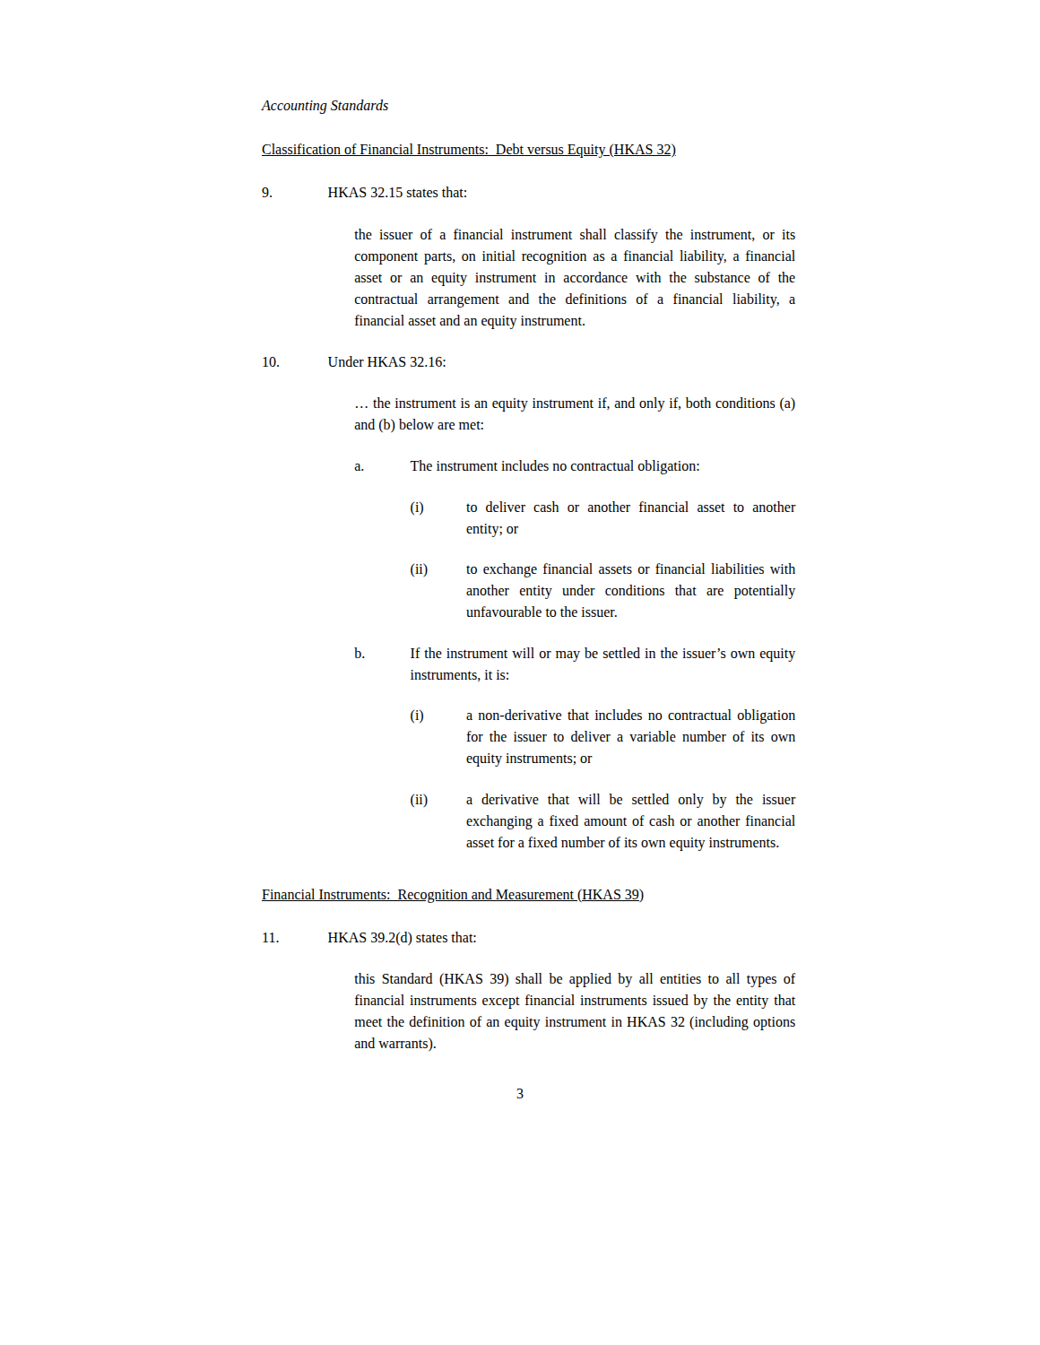Accounting Standards
Classification of Financial Instruments: Debt versus Equity (HKAS 32)
9.
HKAS 32.15 states that:
the issuer of a financial instrument shall classify the instrument, or its component parts, on initial recognition as a financial liability, a financial asset or an equity instrument in accordance with the substance of the contractual arrangement and the definitions of a financial liability, a financial asset and an equity instrument.
10.
Under HKAS 32.16:
… the instrument is an equity instrument if, and only if, both conditions (a) and (b) below are met:
a.
The instrument includes no contractual obligation:
(i)
to deliver cash or another financial asset to another entity; or
(ii)
to exchange financial assets or financial liabilities with another entity under conditions that are potentially unfavourable to the issuer.
b.
If the instrument will or may be settled in the issuer’s own equity instruments, it is:
(i)
a non-derivative that includes no contractual obligation for the issuer to deliver a variable number of its own equity instruments; or
(ii)
a derivative that will be settled only by the issuer exchanging a fixed amount of cash or another financial asset for a fixed number of its own equity instruments.
Financial Instruments: Recognition and Measurement (HKAS 39)
11.
HKAS 39.2(d) states that:
this Standard (HKAS 39) shall be applied by all entities to all types of financial instruments except financial instruments issued by the entity that meet the definition of an equity instrument in HKAS 32 (including options and warrants).
3